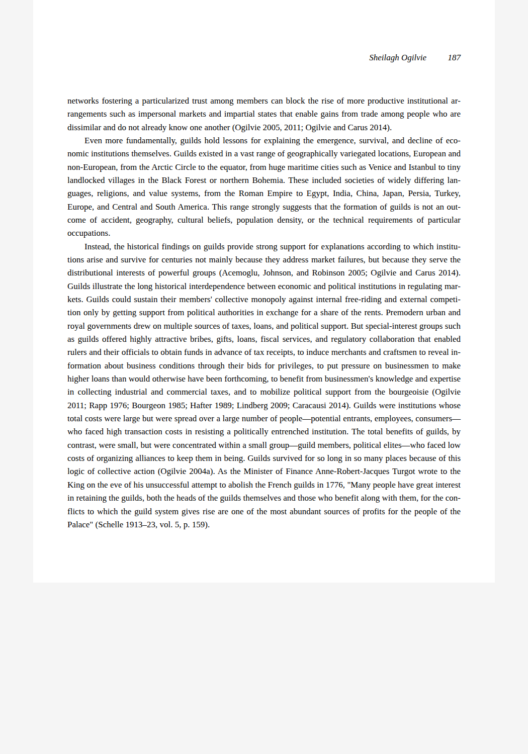Sheilagh Ogilvie187
networks fostering a particularized trust among members can block the rise of more productive institutional arrangements such as impersonal markets and impartial states that enable gains from trade among people who are dissimilar and do not already know one another (Ogilvie 2005, 2011; Ogilvie and Carus 2014).
Even more fundamentally, guilds hold lessons for explaining the emergence, survival, and decline of economic institutions themselves. Guilds existed in a vast range of geographically variegated locations, European and non-European, from the Arctic Circle to the equator, from huge maritime cities such as Venice and Istanbul to tiny landlocked villages in the Black Forest or northern Bohemia. These included societies of widely differing languages, religions, and value systems, from the Roman Empire to Egypt, India, China, Japan, Persia, Turkey, Europe, and Central and South America. This range strongly suggests that the formation of guilds is not an outcome of accident, geography, cultural beliefs, population density, or the technical requirements of particular occupations.
Instead, the historical findings on guilds provide strong support for explanations according to which institutions arise and survive for centuries not mainly because they address market failures, but because they serve the distributional interests of powerful groups (Acemoglu, Johnson, and Robinson 2005; Ogilvie and Carus 2014). Guilds illustrate the long historical interdependence between economic and political institutions in regulating markets. Guilds could sustain their members' collective monopoly against internal free-riding and external competition only by getting support from political authorities in exchange for a share of the rents. Premodern urban and royal governments drew on multiple sources of taxes, loans, and political support. But special-interest groups such as guilds offered highly attractive bribes, gifts, loans, fiscal services, and regulatory collaboration that enabled rulers and their officials to obtain funds in advance of tax receipts, to induce merchants and craftsmen to reveal information about business conditions through their bids for privileges, to put pressure on businessmen to make higher loans than would otherwise have been forthcoming, to benefit from businessmen's knowledge and expertise in collecting industrial and commercial taxes, and to mobilize political support from the bourgeoisie (Ogilvie 2011; Rapp 1976; Bourgeon 1985; Hafter 1989; Lindberg 2009; Caracausi 2014). Guilds were institutions whose total costs were large but were spread over a large number of people—potential entrants, employees, consumers—who faced high transaction costs in resisting a politically entrenched institution. The total benefits of guilds, by contrast, were small, but were concentrated within a small group—guild members, political elites—who faced low costs of organizing alliances to keep them in being. Guilds survived for so long in so many places because of this logic of collective action (Ogilvie 2004a). As the Minister of Finance Anne-Robert-Jacques Turgot wrote to the King on the eve of his unsuccessful attempt to abolish the French guilds in 1776, "Many people have great interest in retaining the guilds, both the heads of the guilds themselves and those who benefit along with them, for the conflicts to which the guild system gives rise are one of the most abundant sources of profits for the people of the Palace" (Schelle 1913–23, vol. 5, p. 159).